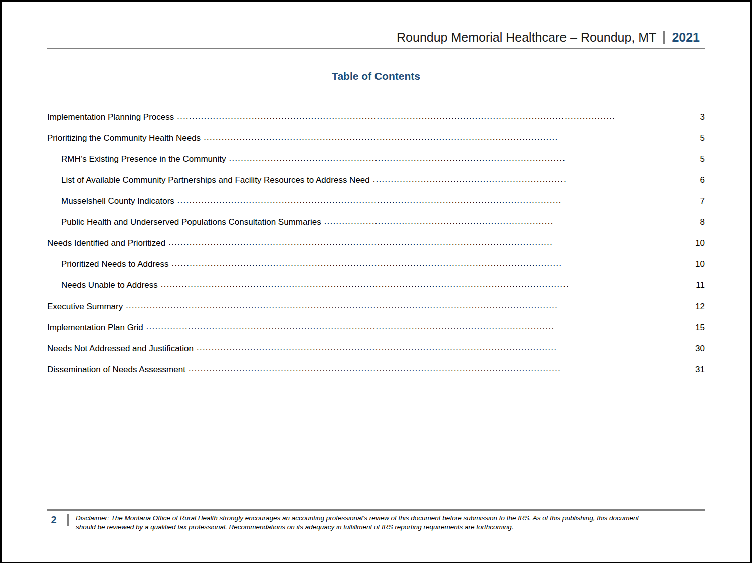Roundup Memorial Healthcare – Roundup, MT
2021
Table of Contents
Implementation Planning Process ................................................................................................................................................... 3
Prioritizing the Community Health Needs ....................................................................................................................... 5
RMH’s Existing Presence in the Community ................................................................................................................. 5
List of Available Community Partnerships and Facility Resources to Address Need ................................................................. 6
Musselshell County Indicators ................................................................................................................................. 7
Public Health and Underserved Populations Consultation Summaries ............................................................................. 8
Needs Identified and Prioritized ................................................................................................................................. 10
Prioritized Needs to Address ................................................................................................................................... 10
Needs Unable to Address ......................................................................................................................................... 11
Executive Summary ................................................................................................................................................. 12
Implementation Plan Grid ......................................................................................................................................... 15
Needs Not Addressed and Justification ......................................................................................................................... 30
Dissemination of Needs Assessment ............................................................................................................................. 31
2
Disclaimer: The Montana Office of Rural Health strongly encourages an accounting professional’s review of this document before submission to the IRS. As of this publishing, this document should be reviewed by a qualified tax professional. Recommendations on its adequacy in fulfillment of IRS reporting requirements are forthcoming.